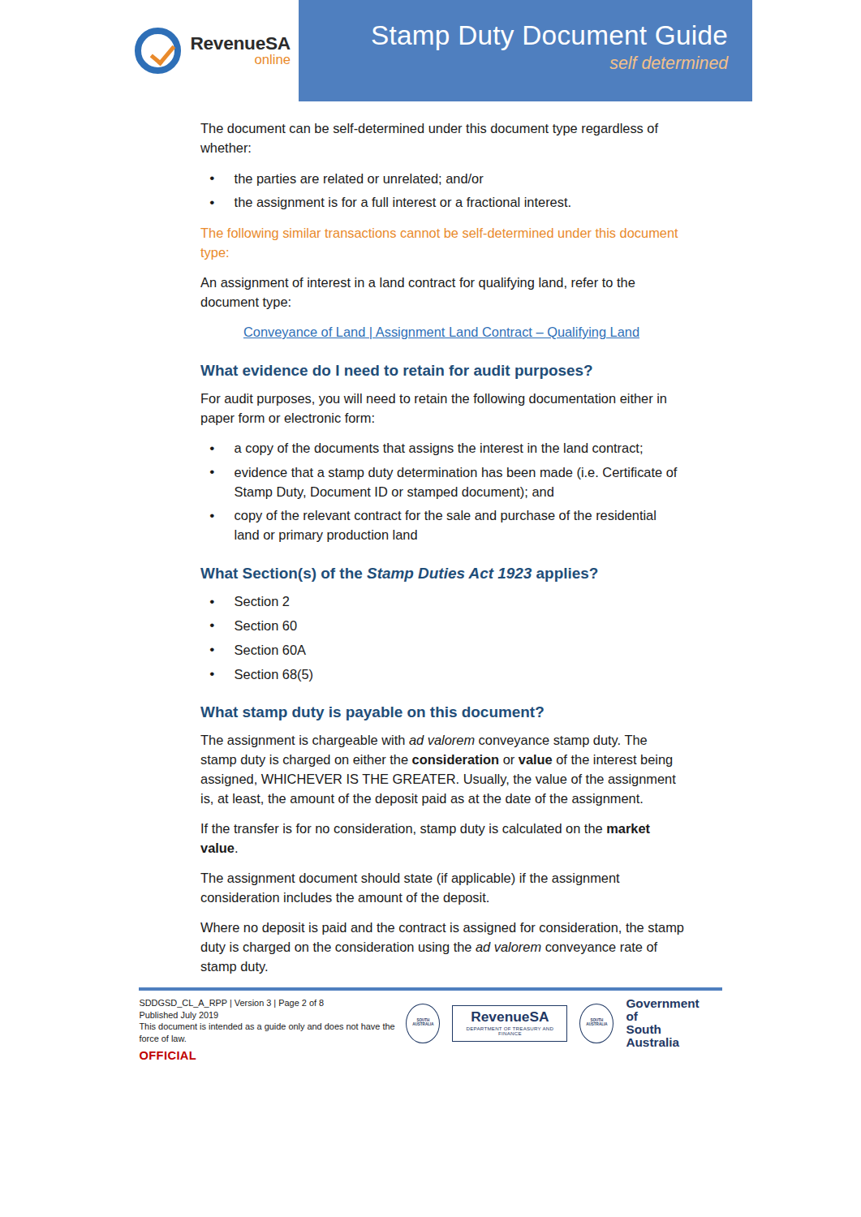RevenueSA online
Stamp Duty Document Guide
self determined
The document can be self-determined under this document type regardless of whether:
the parties are related or unrelated; and/or
the assignment is for a full interest or a fractional interest.
The following similar transactions cannot be self-determined under this document type:
An assignment of interest in a land contract for qualifying land, refer to the document type:
Conveyance of Land | Assignment Land Contract – Qualifying Land
What evidence do I need to retain for audit purposes?
For audit purposes, you will need to retain the following documentation either in paper form or electronic form:
a copy of the documents that assigns the interest in the land contract;
evidence that a stamp duty determination has been made (i.e. Certificate of Stamp Duty, Document ID or stamped document); and
copy of the relevant contract for the sale and purchase of the residential land or primary production land
What Section(s) of the Stamp Duties Act 1923 applies?
Section 2
Section 60
Section 60A
Section 68(5)
What stamp duty is payable on this document?
The assignment is chargeable with ad valorem conveyance stamp duty. The stamp duty is charged on either the consideration or value of the interest being assigned, WHICHEVER IS THE GREATER. Usually, the value of the assignment is, at least, the amount of the deposit paid as at the date of the assignment.
If the transfer is for no consideration, stamp duty is calculated on the market value.
The assignment document should state (if applicable) if the assignment consideration includes the amount of the deposit.
Where no deposit is paid and the contract is assigned for consideration, the stamp duty is charged on the consideration using the ad valorem conveyance rate of stamp duty.
SDDGSD_CL_A_RPP | Version 3 | Page 2 of 8
Published July 2019
This document is intended as a guide only and does not have the force of law.
OFFICIAL
SOUTH
AUSTRALIA
RevenueSA
DEPARTMENT OF TREASURY AND FINANCE
SOUTH
AUSTRALIA
Government of
South Australia